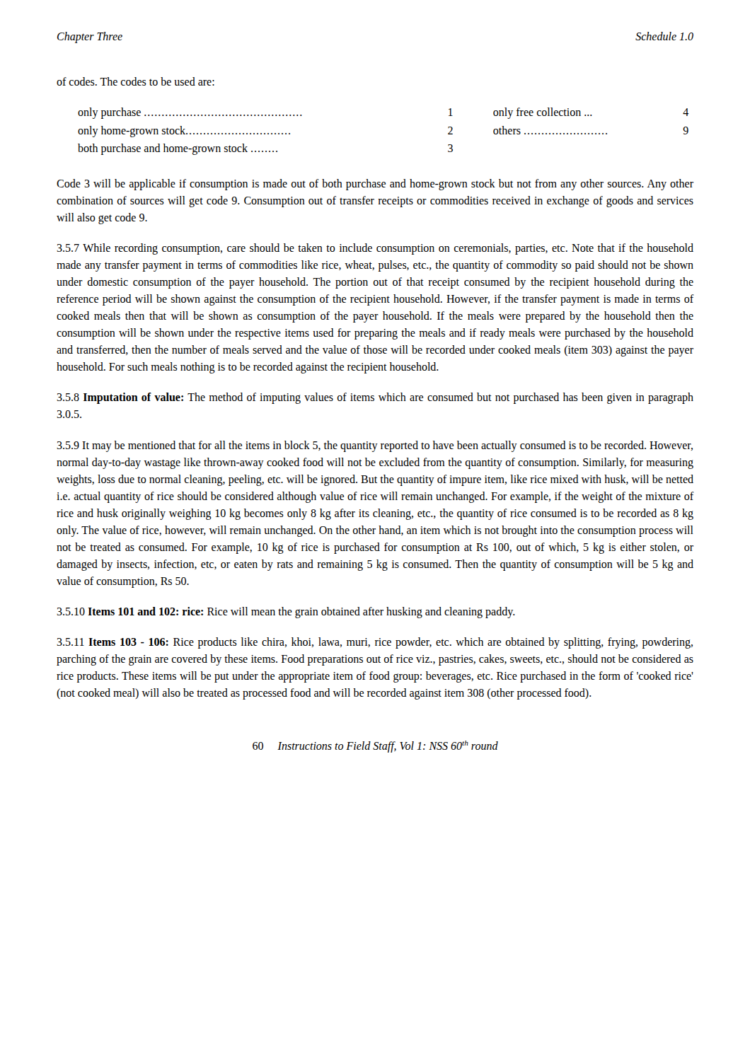Chapter Three
Schedule 1.0
of codes. The codes to be used are:
| only purchase ............................................. | 1 | only free collection ... | 4 |
| only home-grown stock .............................. | 2 | others ........................ | 9 |
| both purchase and home-grown stock ........ | 3 | | |
Code 3 will be applicable if consumption is made out of both purchase and home-grown stock but not from any other sources. Any other combination of sources will get code 9. Consumption out of transfer receipts or commodities received in exchange of goods and services will also get code 9.
3.5.7 While recording consumption, care should be taken to include consumption on ceremonials, parties, etc. Note that if the household made any transfer payment in terms of commodities like rice, wheat, pulses, etc., the quantity of commodity so paid should not be shown under domestic consumption of the payer household. The portion out of that receipt consumed by the recipient household during the reference period will be shown against the consumption of the recipient household. However, if the transfer payment is made in terms of cooked meals then that will be shown as consumption of the payer household. If the meals were prepared by the household then the consumption will be shown under the respective items used for preparing the meals and if ready meals were purchased by the household and transferred, then the number of meals served and the value of those will be recorded under cooked meals (item 303) against the payer household. For such meals nothing is to be recorded against the recipient household.
3.5.8 Imputation of value: The method of imputing values of items which are consumed but not purchased has been given in paragraph 3.0.5.
3.5.9 It may be mentioned that for all the items in block 5, the quantity reported to have been actually consumed is to be recorded. However, normal day-to-day wastage like thrown-away cooked food will not be excluded from the quantity of consumption. Similarly, for measuring weights, loss due to normal cleaning, peeling, etc. will be ignored. But the quantity of impure item, like rice mixed with husk, will be netted i.e. actual quantity of rice should be considered although value of rice will remain unchanged. For example, if the weight of the mixture of rice and husk originally weighing 10 kg becomes only 8 kg after its cleaning, etc., the quantity of rice consumed is to be recorded as 8 kg only. The value of rice, however, will remain unchanged. On the other hand, an item which is not brought into the consumption process will not be treated as consumed. For example, 10 kg of rice is purchased for consumption at Rs 100, out of which, 5 kg is either stolen, or damaged by insects, infection, etc, or eaten by rats and remaining 5 kg is consumed. Then the quantity of consumption will be 5 kg and value of consumption, Rs 50.
3.5.10 Items 101 and 102: rice: Rice will mean the grain obtained after husking and cleaning paddy.
3.5.11 Items 103 - 106: Rice products like chira, khoi, lawa, muri, rice powder, etc. which are obtained by splitting, frying, powdering, parching of the grain are covered by these items. Food preparations out of rice viz., pastries, cakes, sweets, etc., should not be considered as rice products. These items will be put under the appropriate item of food group: beverages, etc. Rice purchased in the form of 'cooked rice' (not cooked meal) will also be treated as processed food and will be recorded against item 308 (other processed food).
60 Instructions to Field Staff, Vol 1: NSS 60th round